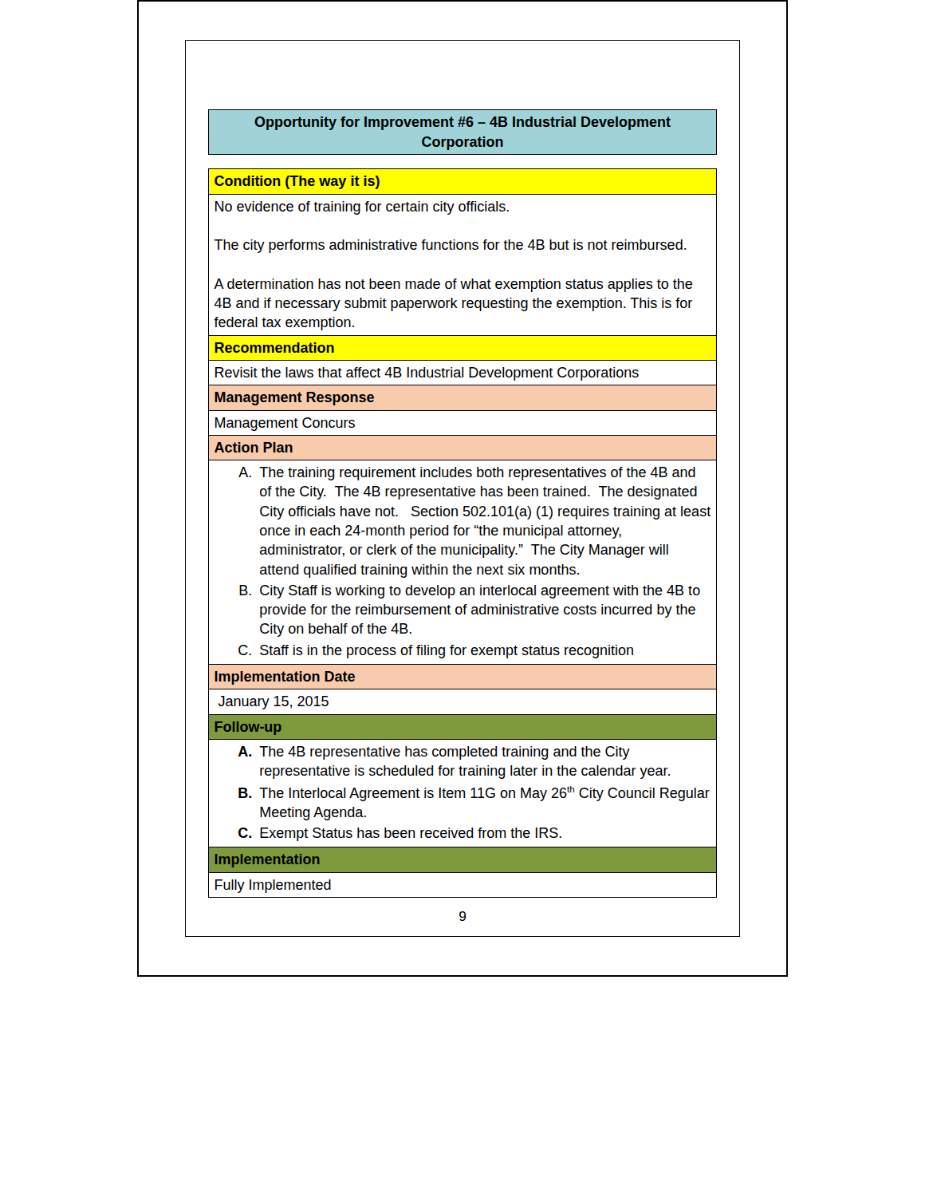| Opportunity for Improvement #6 – 4B Industrial Development Corporation |
| Condition (The way it is) |
| No evidence of training for certain city officials. The city performs administrative functions for the 4B but is not reimbursed. A determination has not been made of what exemption status applies to the 4B and if necessary submit paperwork requesting the exemption. This is for federal tax exemption. |
| Recommendation |
| Revisit the laws that affect 4B Industrial Development Corporations |
| Management Response |
| Management Concurs |
| Action Plan |
| The training requirement includes both representatives of the 4B and of the City. The 4B representative has been trained. The designated City officials have not. Section 502.101(a) (1) requires training at least once in each 24-month period for “the municipal attorney, administrator, or clerk of the municipality.” The City Manager will attend qualified training within the next six months. City Staff is working to develop an interlocal agreement with the 4B to provide for the reimbursement of administrative costs incurred by the City on behalf of the 4B. Staff is in the process of filing for exempt status recognition |
| Implementation Date |
| January 15, 2015 |
| Follow-up |
| The 4B representative has completed training and the City representative is scheduled for training later in the calendar year. The Interlocal Agreement is Item 11G on May 26 th City Council Regular Meeting Agenda. Exempt Status has been received from the IRS. |
| Implementation |
| Fully Implemented |
9